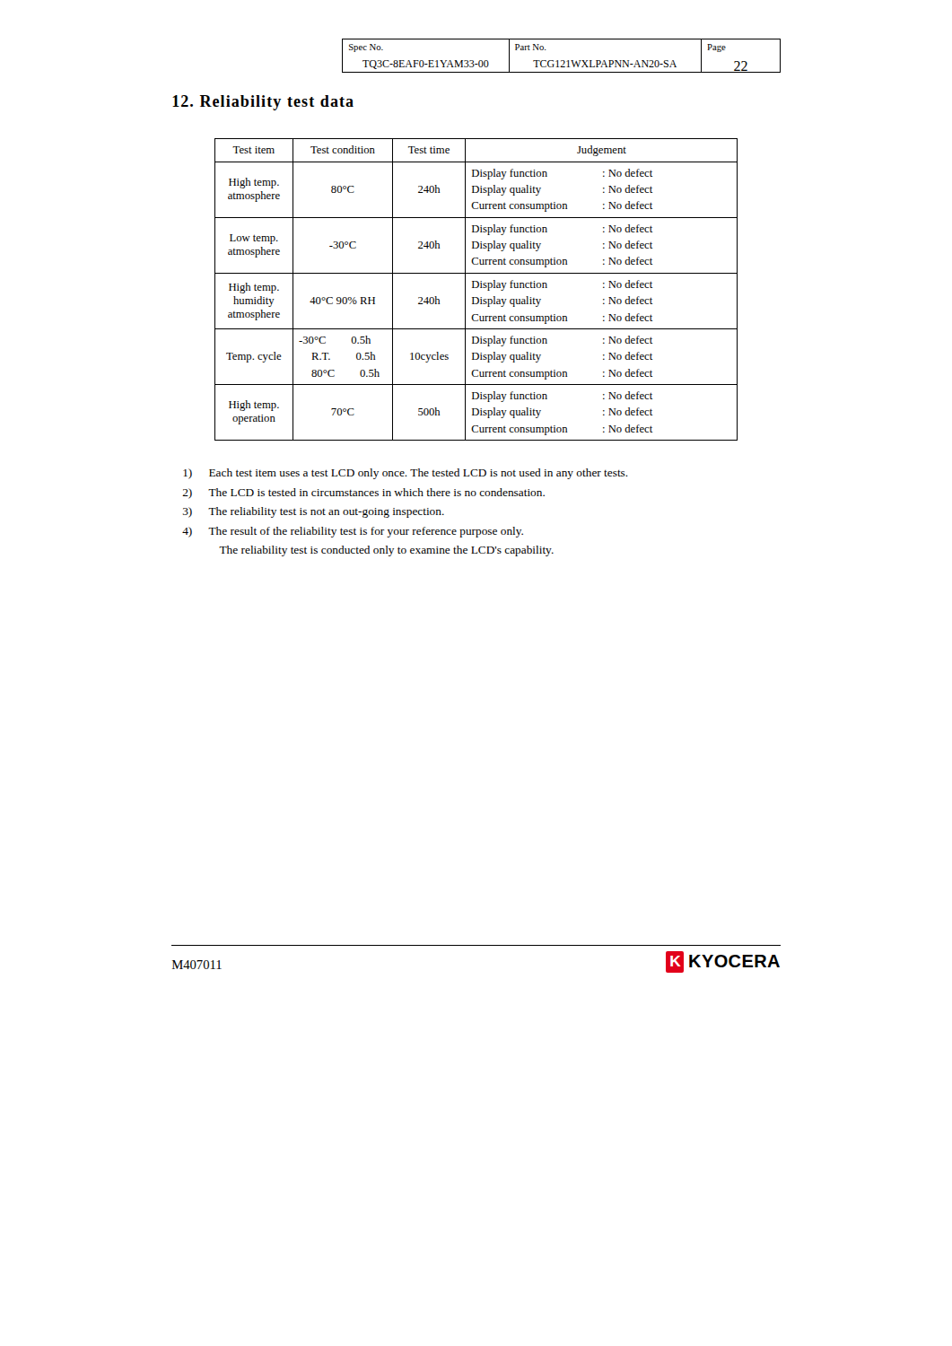| Spec No. TQ3C-8EAF0-E1YAM33-00 | Part No. TCG121WXLPAPNN-AN20-SA | Page 22 |
12. Reliability test data
| Test item | Test condition | Test time | Judgement |
| --- | --- | --- | --- |
| High temp. atmosphere | 80°C | 240h | Display function : No defect Display quality : No defect Current consumption : No defect |
| Low temp. atmosphere | -30°C | 240h | Display function : No defect Display quality : No defect Current consumption : No defect |
| High temp. humidity atmosphere | 40°C 90% RH | 240h | Display function : No defect Display quality : No defect Current consumption : No defect |
| Temp. cycle | -30°C 0.5h R.T. 0.5h 80°C 0.5h | 10cycles | Display function : No defect Display quality : No defect Current consumption : No defect |
| High temp. operation | 70°C | 500h | Display function : No defect Display quality : No defect Current consumption : No defect |
1) Each test item uses a test LCD only once. The tested LCD is not used in any other tests.
2) The LCD is tested in circumstances in which there is no condensation.
3) The reliability test is not an out-going inspection.
4) The result of the reliability test is for your reference purpose only. The reliability test is conducted only to examine the LCD's capability.
M407011
KKYOCERA